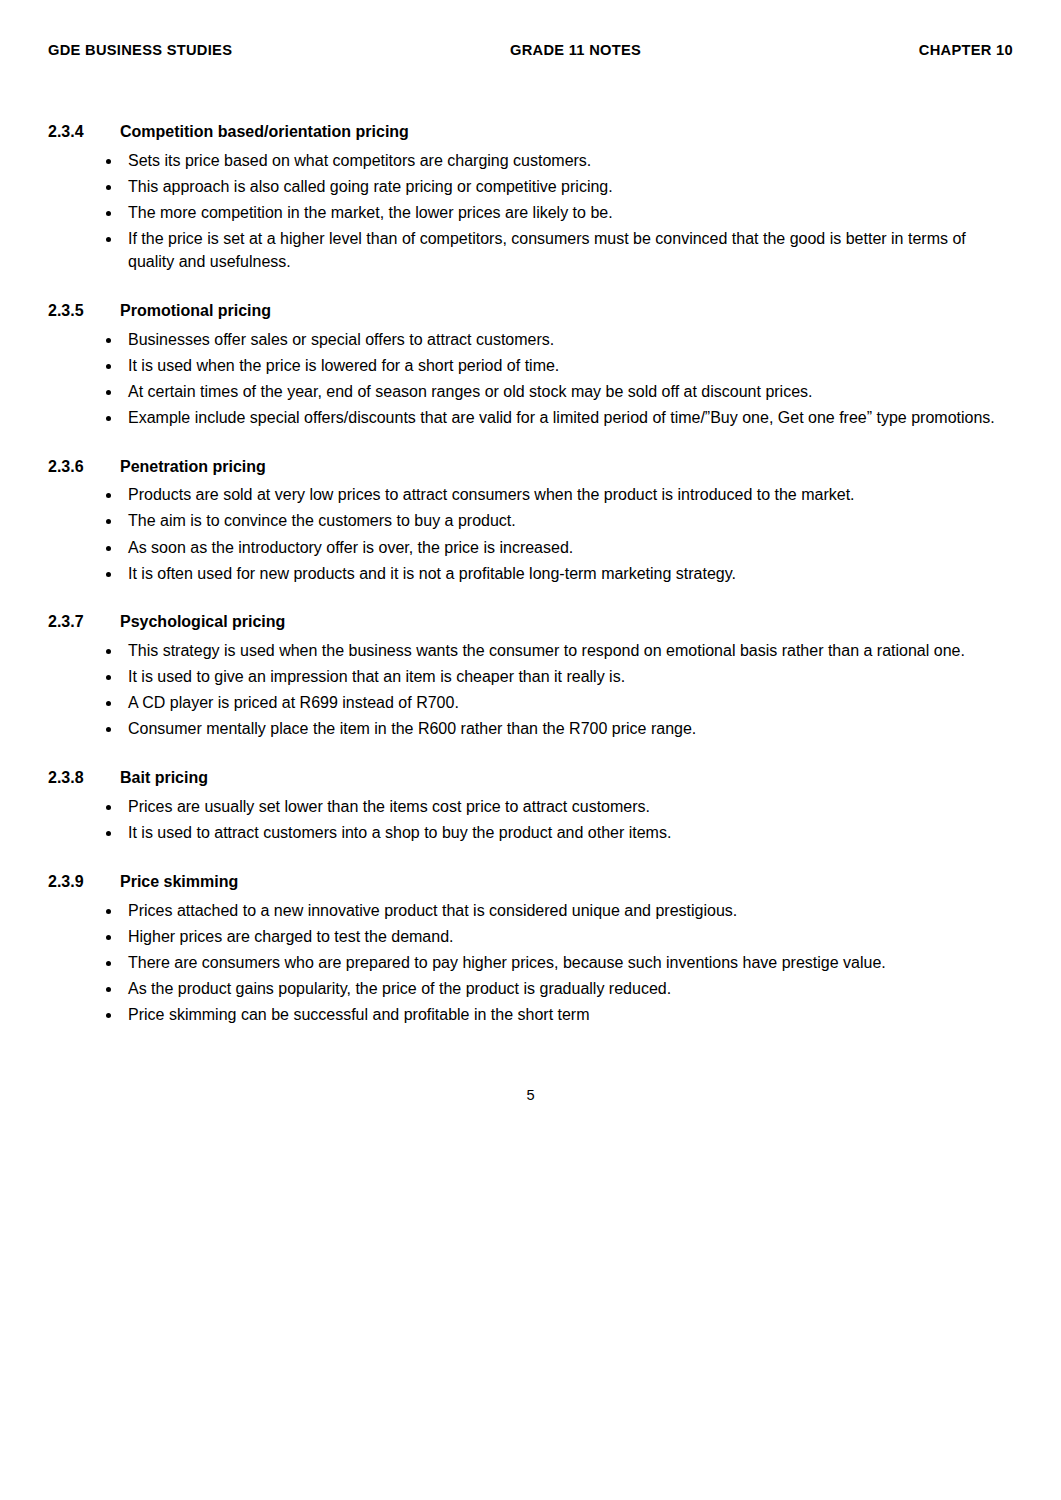GDE BUSINESS STUDIES GRADE 11 NOTES CHAPTER 10
2.3.4 Competition based/orientation pricing
Sets its price based on what competitors are charging customers.
This approach is also called going rate pricing or competitive pricing.
The more competition in the market, the lower prices are likely to be.
If the price is set at a higher level than of competitors, consumers must be convinced that the good is better in terms of quality and usefulness.
2.3.5 Promotional pricing
Businesses offer sales or special offers to attract customers.
It is used when the price is lowered for a short period of time.
At certain times of the year, end of season ranges or old stock may be sold off at discount prices.
Example include special offers/discounts that are valid for a limited period of time/”Buy one, Get one free” type promotions.
2.3.6 Penetration pricing
Products are sold at very low prices to attract consumers when the product is introduced to the market.
The aim is to convince the customers to buy a product.
As soon as the introductory offer is over, the price is increased.
It is often used for new products and it is not a profitable long-term marketing strategy.
2.3.7 Psychological pricing
This strategy is used when the business wants the consumer to respond on emotional basis rather than a rational one.
It is used to give an impression that an item is cheaper than it really is.
A CD player is priced at R699 instead of R700.
Consumer mentally place the item in the R600 rather than the R700 price range.
2.3.8 Bait pricing
Prices are usually set lower than the items cost price to attract customers.
It is used to attract customers into a shop to buy the product and other items.
2.3.9 Price skimming
Prices attached to a new innovative product that is considered unique and prestigious.
Higher prices are charged to test the demand.
There are consumers who are prepared to pay higher prices, because such inventions have prestige value.
As the product gains popularity, the price of the product is gradually reduced.
Price skimming can be successful and profitable in the short term
5